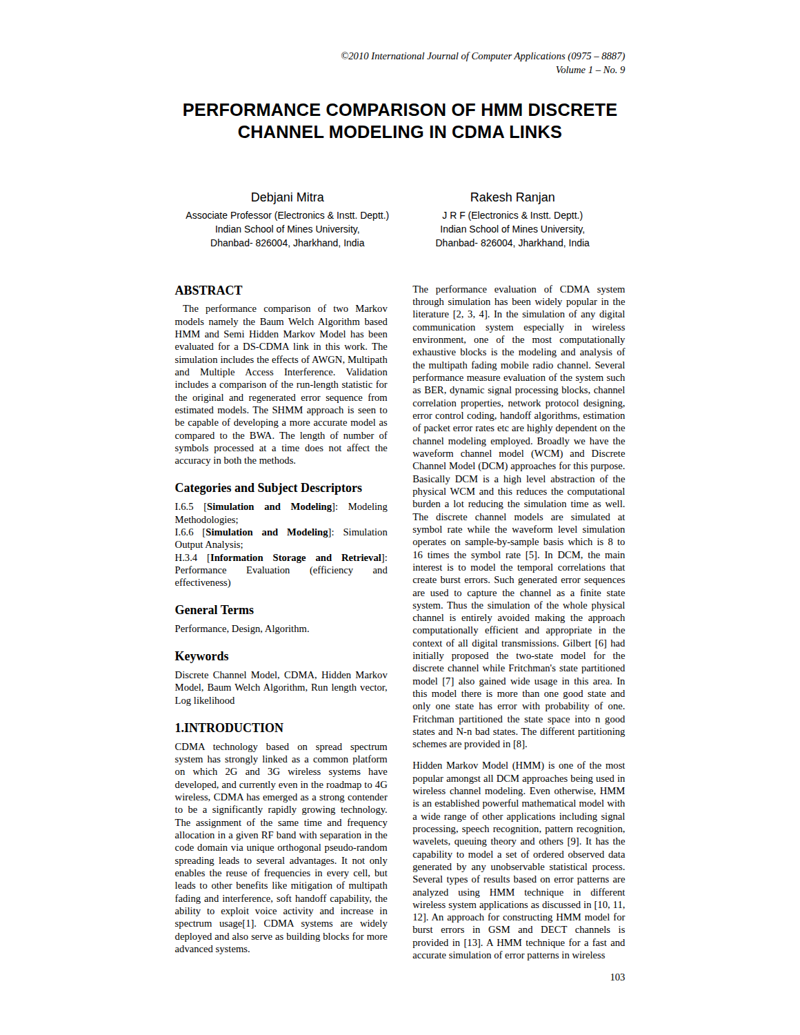©2010 International Journal of Computer Applications (0975 – 8887)
Volume 1 – No. 9
PERFORMANCE COMPARISON OF HMM DISCRETE CHANNEL MODELING IN CDMA LINKS
Debjani Mitra Associate Professor (Electronics & Instt. Deptt.)
Indian School of Mines University,
Dhanbad- 826004, Jharkhand, India
Rakesh Ranjan J R F (Electronics & Instt. Deptt.)
Indian School of Mines University,
Dhanbad- 826004, Jharkhand, India
ABSTRACT
The performance comparison of two Markov models namely the Baum Welch Algorithm based HMM and Semi Hidden Markov Model has been evaluated for a DS-CDMA link in this work. The simulation includes the effects of AWGN, Multipath and Multiple Access Interference. Validation includes a comparison of the run-length statistic for the original and regenerated error sequence from estimated models. The SHMM approach is seen to be capable of developing a more accurate model as compared to the BWA. The length of number of symbols processed at a time does not affect the accuracy in both the methods.
Categories and Subject Descriptors
I.6.5 [Simulation and Modeling]: Modeling Methodologies;
I.6.6 [Simulation and Modeling]: Simulation Output Analysis;
H.3.4 [Information Storage and Retrieval]: Performance Evaluation (efficiency and effectiveness)
General Terms
Performance, Design, Algorithm.
Keywords
Discrete Channel Model, CDMA, Hidden Markov Model, Baum Welch Algorithm, Run length vector, Log likelihood
1.INTRODUCTION
CDMA technology based on spread spectrum system has strongly linked as a common platform on which 2G and 3G wireless systems have developed, and currently even in the roadmap to 4G wireless, CDMA has emerged as a strong contender to be a significantly rapidly growing technology. The assignment of the same time and frequency allocation in a given RF band with separation in the code domain via unique orthogonal pseudo-random spreading leads to several advantages. It not only enables the reuse of frequencies in every cell, but leads to other benefits like mitigation of multipath fading and interference, soft handoff capability, the ability to exploit voice activity and increase in spectrum usage[1]. CDMA systems are widely deployed and also serve as building blocks for more advanced systems.
The performance evaluation of CDMA system through simulation has been widely popular in the literature [2, 3, 4]. In the simulation of any digital communication system especially in wireless environment, one of the most computationally exhaustive blocks is the modeling and analysis of the multipath fading mobile radio channel. Several performance measure evaluation of the system such as BER, dynamic signal processing blocks, channel correlation properties, network protocol designing, error control coding, handoff algorithms, estimation of packet error rates etc are highly dependent on the channel modeling employed. Broadly we have the waveform channel model (WCM) and Discrete Channel Model (DCM) approaches for this purpose. Basically DCM is a high level abstraction of the physical WCM and this reduces the computational burden a lot reducing the simulation time as well. The discrete channel models are simulated at symbol rate while the waveform level simulation operates on sample-by-sample basis which is 8 to 16 times the symbol rate [5]. In DCM, the main interest is to model the temporal correlations that create burst errors. Such generated error sequences are used to capture the channel as a finite state system. Thus the simulation of the whole physical channel is entirely avoided making the approach computationally efficient and appropriate in the context of all digital transmissions. Gilbert [6] had initially proposed the two-state model for the discrete channel while Fritchman's state partitioned model [7] also gained wide usage in this area. In this model there is more than one good state and only one state has error with probability of one. Fritchman partitioned the state space into n good states and N-n bad states. The different partitioning schemes are provided in [8].
Hidden Markov Model (HMM) is one of the most popular amongst all DCM approaches being used in wireless channel modeling. Even otherwise, HMM is an established powerful mathematical model with a wide range of other applications including signal processing, speech recognition, pattern recognition, wavelets, queuing theory and others [9]. It has the capability to model a set of ordered observed data generated by any unobservable statistical process. Several types of results based on error patterns are analyzed using HMM technique in different wireless system applications as discussed in [10, 11, 12]. An approach for constructing HMM model for burst errors in GSM and DECT channels is provided in [13]. A HMM technique for a fast and accurate simulation of error patterns in wireless
103